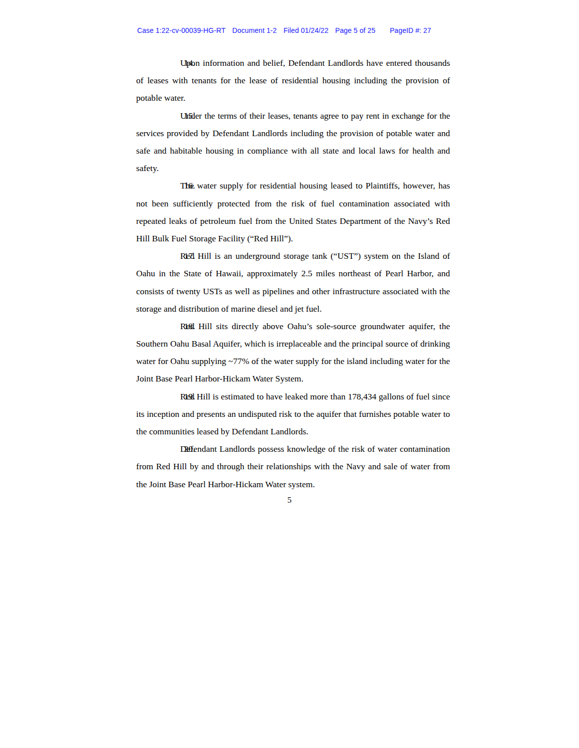Case 1:22-cv-00039-HG-RT Document 1-2 Filed 01/24/22 Page 5 of 25 PageID #: 27
14. Upon information and belief, Defendant Landlords have entered thousands of leases with tenants for the lease of residential housing including the provision of potable water.
15. Under the terms of their leases, tenants agree to pay rent in exchange for the services provided by Defendant Landlords including the provision of potable water and safe and habitable housing in compliance with all state and local laws for health and safety.
16. The water supply for residential housing leased to Plaintiffs, however, has not been sufficiently protected from the risk of fuel contamination associated with repeated leaks of petroleum fuel from the United States Department of the Navy’s Red Hill Bulk Fuel Storage Facility (“Red Hill”).
17. Red Hill is an underground storage tank (“UST”) system on the Island of Oahu in the State of Hawaii, approximately 2.5 miles northeast of Pearl Harbor, and consists of twenty USTs as well as pipelines and other infrastructure associated with the storage and distribution of marine diesel and jet fuel.
18. Red Hill sits directly above Oahu’s sole-source groundwater aquifer, the Southern Oahu Basal Aquifer, which is irreplaceable and the principal source of drinking water for Oahu supplying ~77% of the water supply for the island including water for the Joint Base Pearl Harbor-Hickam Water System.
19. Red Hill is estimated to have leaked more than 178,434 gallons of fuel since its inception and presents an undisputed risk to the aquifer that furnishes potable water to the communities leased by Defendant Landlords.
20. Defendant Landlords possess knowledge of the risk of water contamination from Red Hill by and through their relationships with the Navy and sale of water from the Joint Base Pearl Harbor-Hickam Water system.
5